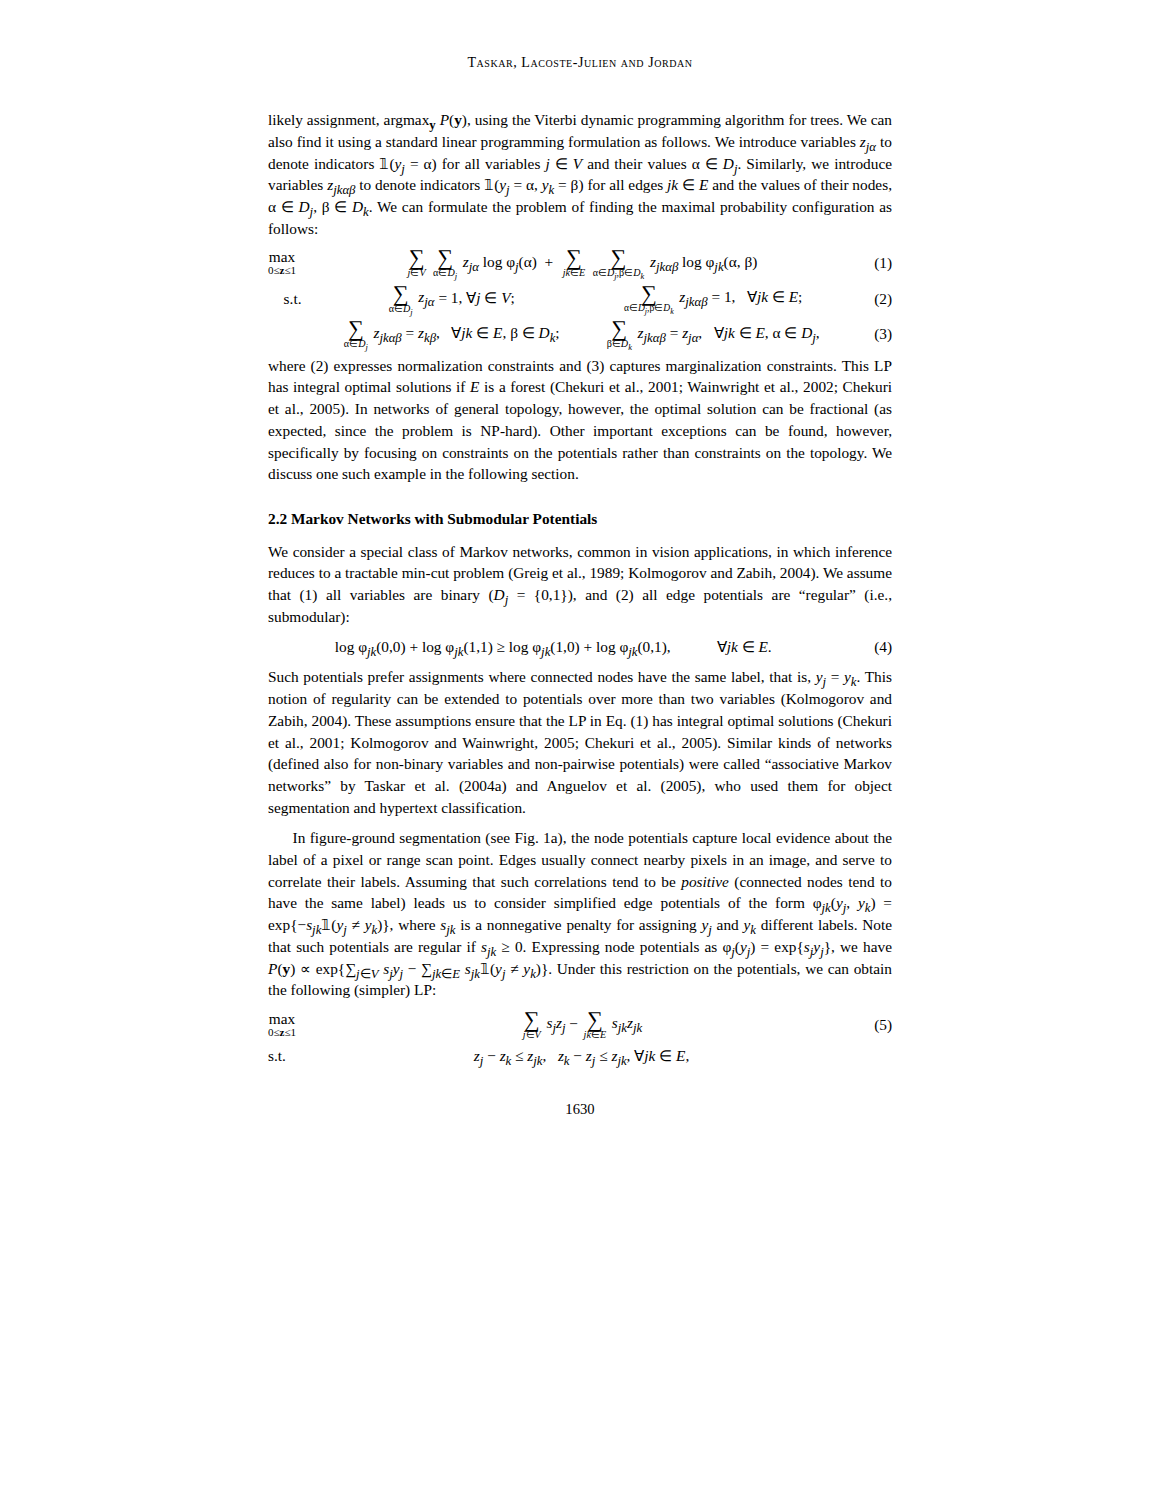Taskar, Lacoste-Julien and Jordan
likely assignment, argmaxy P(y), using the Viterbi dynamic programming algorithm for trees. We can also find it using a standard linear programming formulation as follows. We introduce variables zjα to denote indicators 𝟙(yj = α) for all variables j ∈ V and their values α ∈ Dj. Similarly, we introduce variables zjkαβ to denote indicators 𝟙(yj = α, yk = β) for all edges jk ∈ E and the values of their nodes, α ∈ Dj, β ∈ Dk. We can formulate the problem of finding the maximal probability configuration as follows:
max 0≤z≤1
∑j∈V ∑α∈Dj zjα log φj(α) + ∑jk∈E ∑α∈Dj,β∈Dk zjkαβ log φjk(α, β)
(1)
s.t.
∑α∈Dj zjα = 1, ∀j ∈ V;
∑α∈Dj,β∈Dk zjkαβ = 1, ∀jk ∈ E;
(2)
∑α∈Dj zjkαβ = zkβ, ∀jk ∈ E, β ∈ Dk;
∑β∈Dk zjkαβ = zjα, ∀jk ∈ E, α ∈ Dj,
(3)
where (2) expresses normalization constraints and (3) captures marginalization constraints. This LP has integral optimal solutions if E is a forest (Chekuri et al., 2001; Wainwright et al., 2002; Chekuri et al., 2005). In networks of general topology, however, the optimal solution can be fractional (as expected, since the problem is NP-hard). Other important exceptions can be found, however, specifically by focusing on constraints on the potentials rather than constraints on the topology. We discuss one such example in the following section.
2.2 Markov Networks with Submodular Potentials
We consider a special class of Markov networks, common in vision applications, in which inference reduces to a tractable min-cut problem (Greig et al., 1989; Kolmogorov and Zabih, 2004). We assume that (1) all variables are binary (Dj = {0,1}), and (2) all edge potentials are “regular” (i.e., submodular):
log φjk(0,0) + log φjk(1,1) ≥ log φjk(1,0) + log φjk(0,1), ∀jk ∈ E.
(4)
Such potentials prefer assignments where connected nodes have the same label, that is, yj = yk. This notion of regularity can be extended to potentials over more than two variables (Kolmogorov and Zabih, 2004). These assumptions ensure that the LP in Eq. (1) has integral optimal solutions (Chekuri et al., 2001; Kolmogorov and Wainwright, 2005; Chekuri et al., 2005). Similar kinds of networks (defined also for non-binary variables and non-pairwise potentials) were called “associative Markov networks” by Taskar et al. (2004a) and Anguelov et al. (2005), who used them for object segmentation and hypertext classification.
In figure-ground segmentation (see Fig. 1a), the node potentials capture local evidence about the label of a pixel or range scan point. Edges usually connect nearby pixels in an image, and serve to correlate their labels. Assuming that such correlations tend to be positive (connected nodes tend to have the same label) leads us to consider simplified edge potentials of the form φjk(yj, yk) = exp{−sjk𝟙(yj ≠ yk)}, where sjk is a nonnegative penalty for assigning yj and yk different labels. Note that such potentials are regular if sjk ≥ 0. Expressing node potentials as φj(yj) = exp{sjyj}, we have P(y) ∝ exp{∑j∈V sjyj − ∑jk∈E sjk𝟙(yj ≠ yk)}. Under this restriction on the potentials, we can obtain the following (simpler) LP:
max 0≤z≤1
∑j∈V sjzj − ∑jk∈E sjkzjk
(5)
s.t.
zj − zk ≤ zjk, zk − zj ≤ zjk, ∀jk ∈ E,
1630